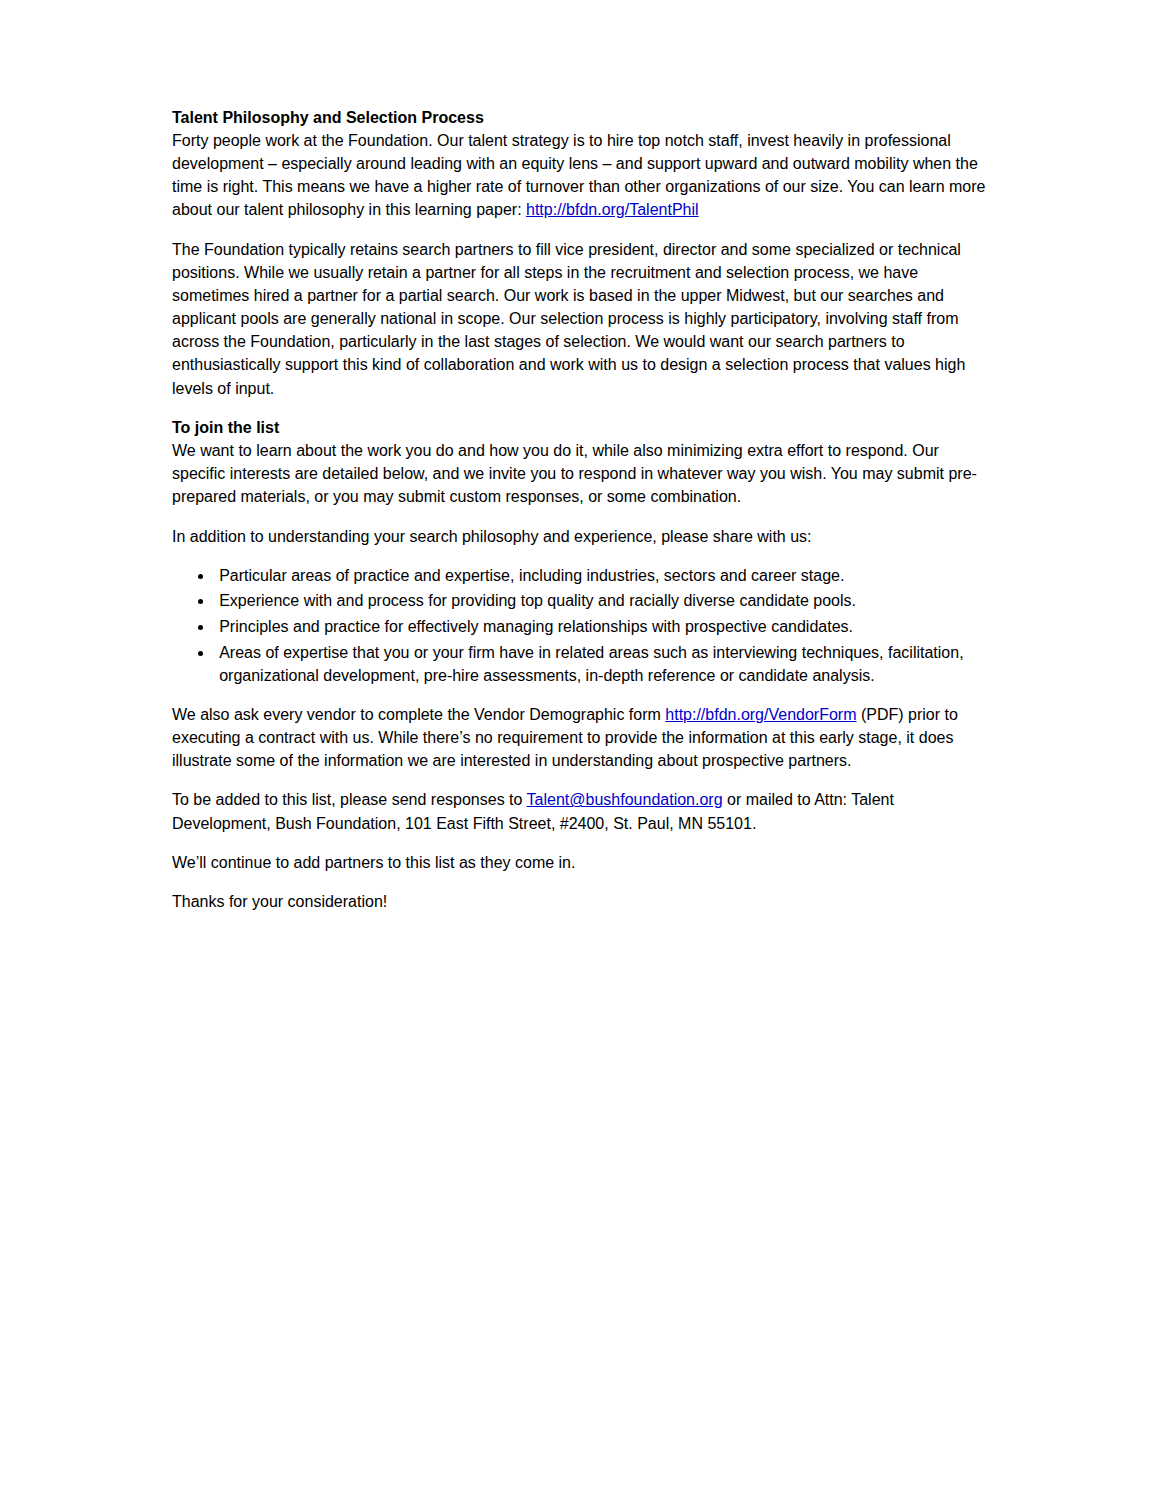Talent Philosophy and Selection Process
Forty people work at the Foundation. Our talent strategy is to hire top notch staff, invest heavily in professional development – especially around leading with an equity lens – and support upward and outward mobility when the time is right. This means we have a higher rate of turnover than other organizations of our size. You can learn more about our talent philosophy in this learning paper: http://bfdn.org/TalentPhil
The Foundation typically retains search partners to fill vice president, director and some specialized or technical positions. While we usually retain a partner for all steps in the recruitment and selection process, we have sometimes hired a partner for a partial search. Our work is based in the upper Midwest, but our searches and applicant pools are generally national in scope. Our selection process is highly participatory, involving staff from across the Foundation, particularly in the last stages of selection. We would want our search partners to enthusiastically support this kind of collaboration and work with us to design a selection process that values high levels of input.
To join the list
We want to learn about the work you do and how you do it, while also minimizing extra effort to respond. Our specific interests are detailed below, and we invite you to respond in whatever way you wish. You may submit pre-prepared materials, or you may submit custom responses, or some combination.
In addition to understanding your search philosophy and experience, please share with us:
Particular areas of practice and expertise, including industries, sectors and career stage.
Experience with and process for providing top quality and racially diverse candidate pools.
Principles and practice for effectively managing relationships with prospective candidates.
Areas of expertise that you or your firm have in related areas such as interviewing techniques, facilitation, organizational development, pre-hire assessments, in-depth reference or candidate analysis.
We also ask every vendor to complete the Vendor Demographic form http://bfdn.org/VendorForm (PDF) prior to executing a contract with us. While there’s no requirement to provide the information at this early stage, it does illustrate some of the information we are interested in understanding about prospective partners.
To be added to this list, please send responses to Talent@bushfoundation.org or mailed to Attn: Talent Development, Bush Foundation, 101 East Fifth Street, #2400, St. Paul, MN 55101.
We’ll continue to add partners to this list as they come in.
Thanks for your consideration!